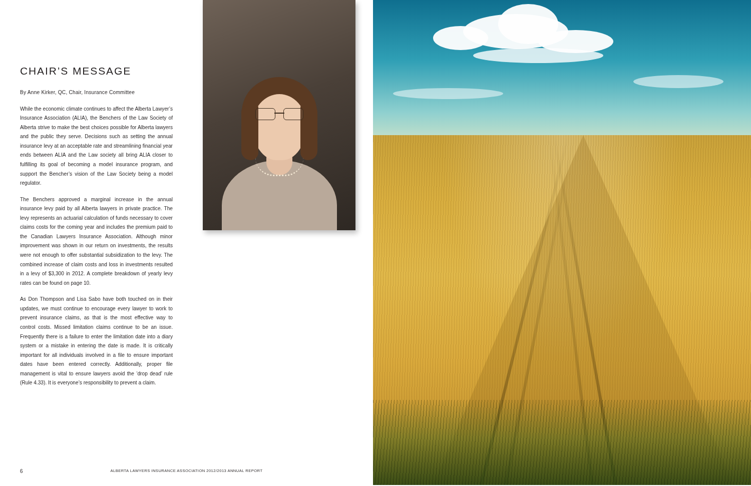CHAIR’S MESSAGE
By Anne Kirker, QC, Chair, Insurance Committee
While the economic climate continues to affect the Alberta Lawyer’s Insurance Association (ALIA), the Benchers of the Law Society of Alberta strive to make the best choices possible for Alberta lawyers and the public they serve. Decisions such as setting the annual insurance levy at an acceptable rate and streamlining financial year ends between ALIA and the Law society all bring ALIA closer to fulfilling its goal of becoming a model insurance program, and support the Bencher’s vision of the Law Society being a model regulator.
The Benchers approved a marginal increase in the annual insurance levy paid by all Alberta lawyers in private practice. The levy represents an actuarial calculation of funds necessary to cover claims costs for the coming year and includes the premium paid to the Canadian Lawyers Insurance Association. Although minor improvement was shown in our return on investments, the results were not enough to offer substantial subsidization to the levy. The combined increase of claim costs and loss in investments resulted in a levy of $3,300 in 2012. A complete breakdown of yearly levy rates can be found on page 10.
As Don Thompson and Lisa Sabo have both touched on in their updates, we must continue to encourage every lawyer to work to prevent insurance claims, as that is the most effective way to control costs. Missed limitation claims continue to be an issue. Frequently there is a failure to enter the limitation date into a diary system or a mistake in entering the date is made. It is critically important for all individuals involved in a file to ensure important dates have been entered correctly. Additionally, proper file management is vital to ensure lawyers avoid the ‘drop dead’ rule (Rule 4.33). It is everyone’s responsibility to prevent a claim.
6
ALBERTA LAWYERS INSURANCE ASSOCIATION 2012/2013 ANNUAL REPORT